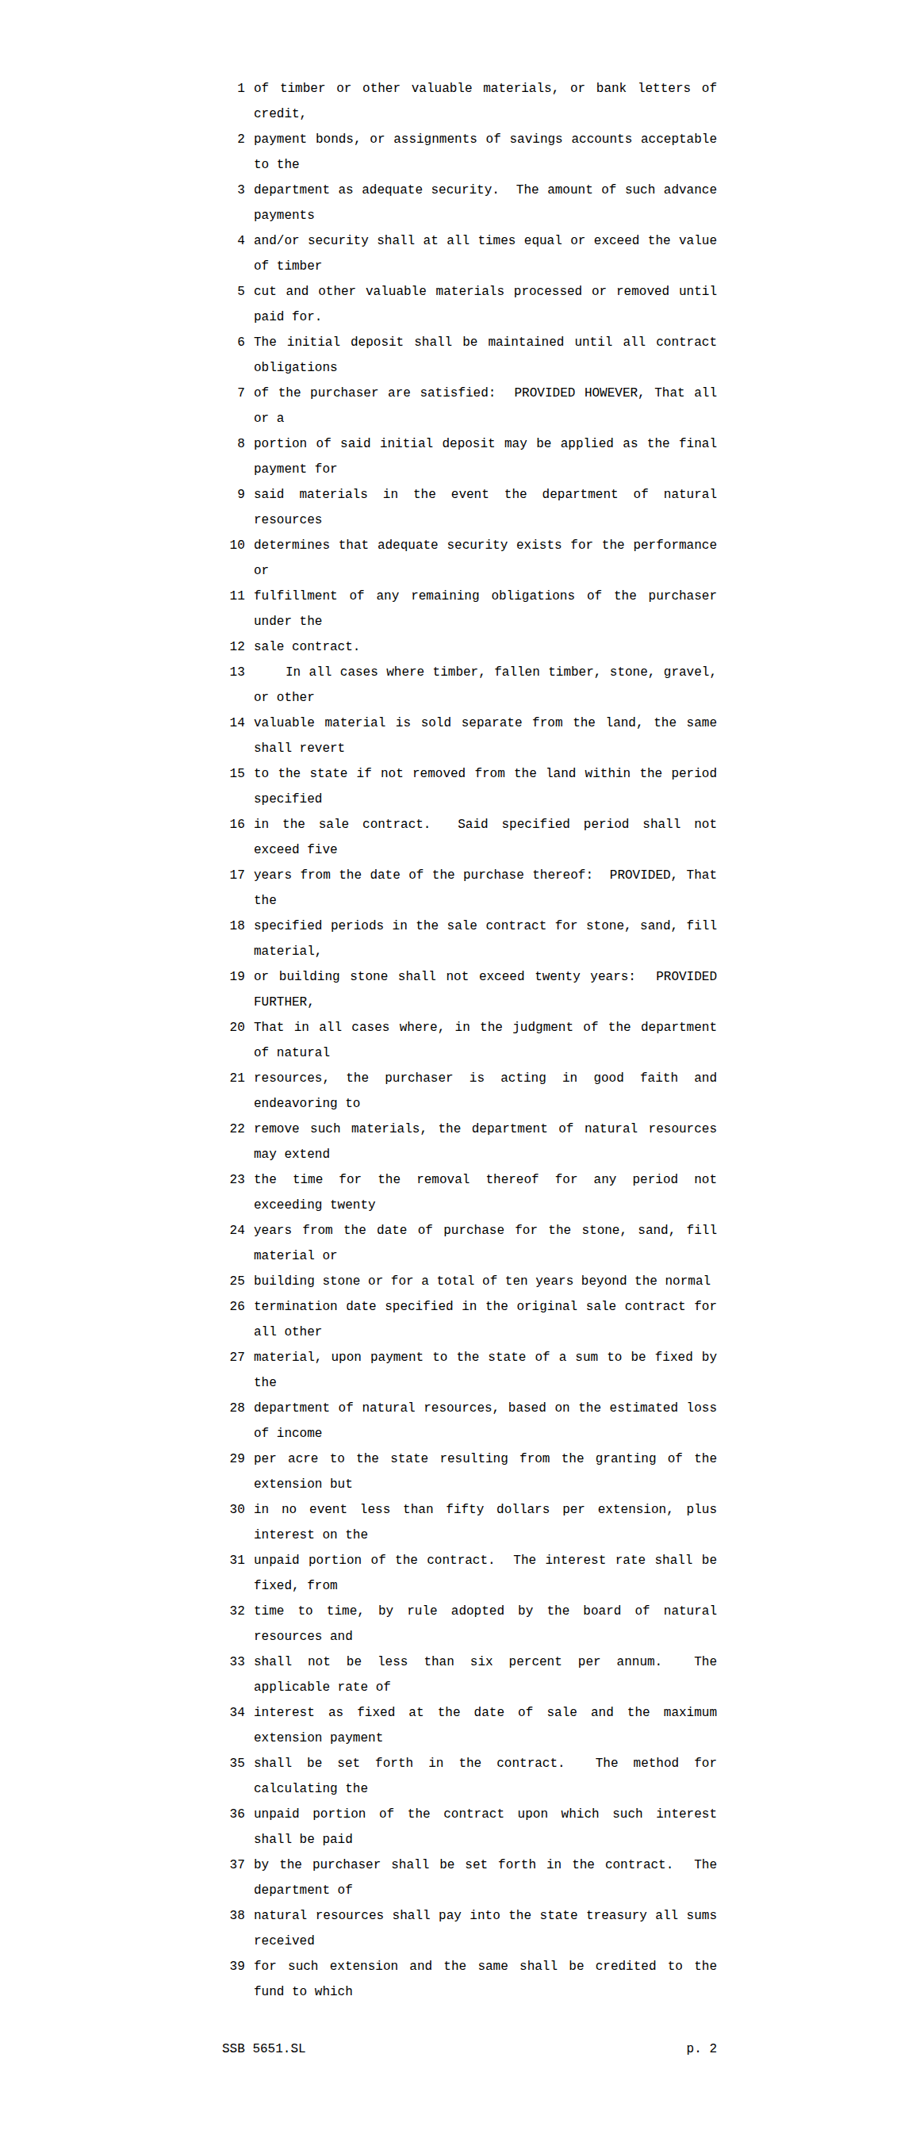of timber or other valuable materials, or bank letters of credit,
payment bonds, or assignments of savings accounts acceptable to the
department as adequate security. The amount of such advance payments
and/or security shall at all times equal or exceed the value of timber
cut and other valuable materials processed or removed until paid for.
The initial deposit shall be maintained until all contract obligations
of the purchaser are satisfied: PROVIDED HOWEVER, That all or a
portion of said initial deposit may be applied as the final payment for
said materials in the event the department of natural resources
determines that adequate security exists for the performance or
fulfillment of any remaining obligations of the purchaser under the
sale contract.
In all cases where timber, fallen timber, stone, gravel, or other
valuable material is sold separate from the land, the same shall revert
to the state if not removed from the land within the period specified
in the sale contract. Said specified period shall not exceed five
years from the date of the purchase thereof: PROVIDED, That the
specified periods in the sale contract for stone, sand, fill material,
or building stone shall not exceed twenty years: PROVIDED FURTHER,
That in all cases where, in the judgment of the department of natural
resources, the purchaser is acting in good faith and endeavoring to
remove such materials, the department of natural resources may extend
the time for the removal thereof for any period not exceeding twenty
years from the date of purchase for the stone, sand, fill material or
building stone or for a total of ten years beyond the normal
termination date specified in the original sale contract for all other
material, upon payment to the state of a sum to be fixed by the
department of natural resources, based on the estimated loss of income
per acre to the state resulting from the granting of the extension but
in no event less than fifty dollars per extension, plus interest on the
unpaid portion of the contract. The interest rate shall be fixed, from
time to time, by rule adopted by the board of natural resources and
shall not be less than six percent per annum. The applicable rate of
interest as fixed at the date of sale and the maximum extension payment
shall be set forth in the contract. The method for calculating the
unpaid portion of the contract upon which such interest shall be paid
by the purchaser shall be set forth in the contract. The department of
natural resources shall pay into the state treasury all sums received
for such extension and the same shall be credited to the fund to which
SSB 5651.SL
p. 2